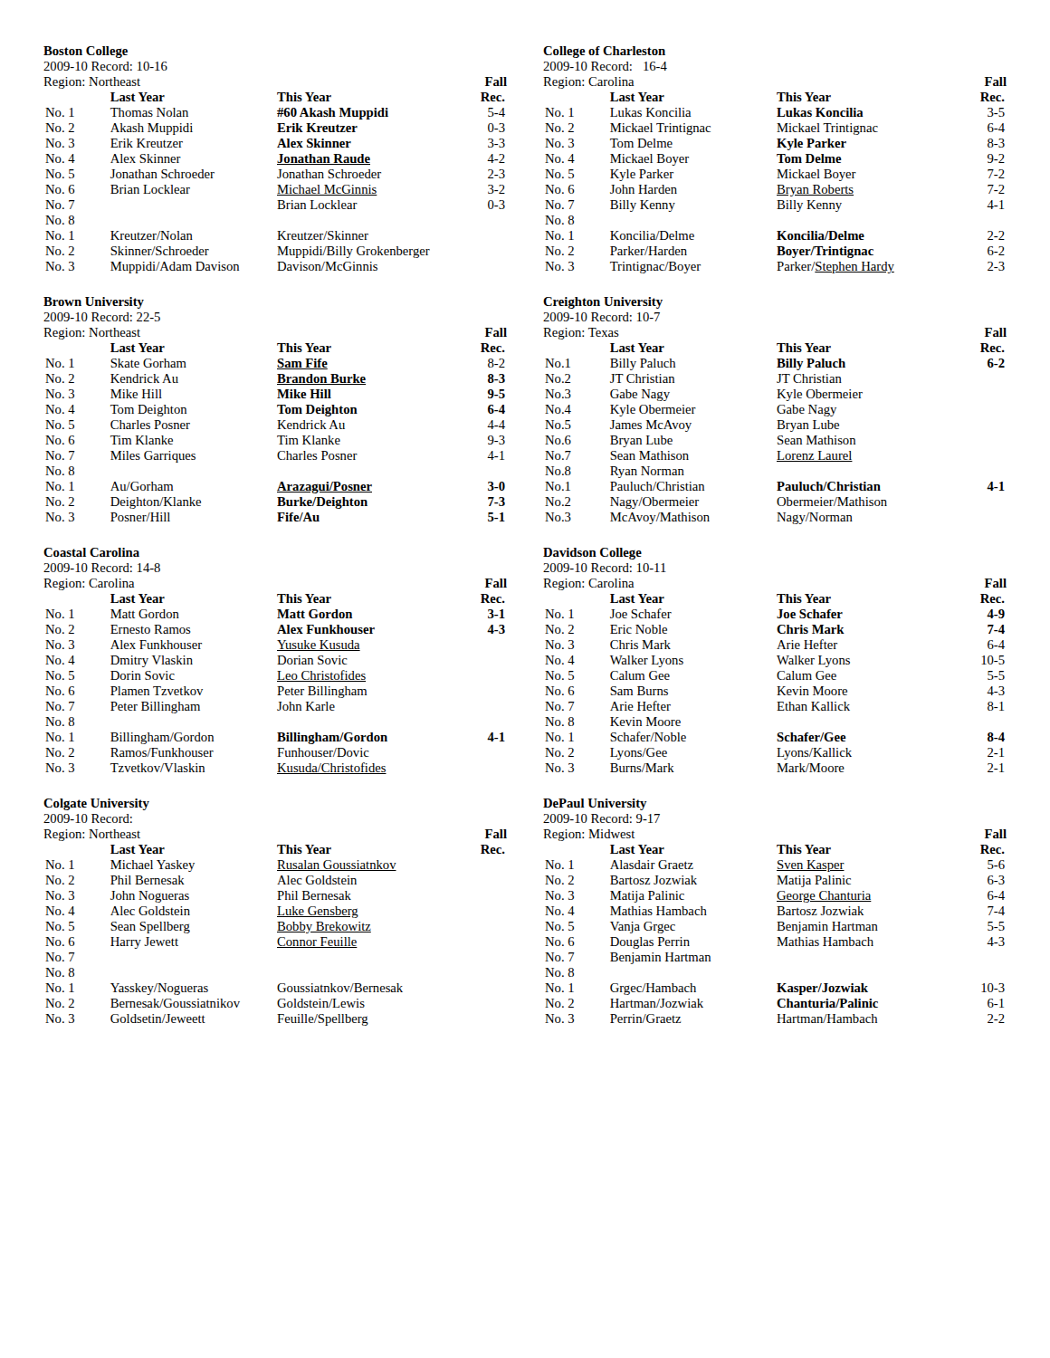Boston College
2009-10 Record: 10-16
Region: Northeast Fall
| | Last Year | This Year | Rec. |
| --- | --- | --- | --- |
| No. 1 | Thomas Nolan | #60 Akash Muppidi | 5-4 |
| No. 2 | Akash Muppidi | Erik Kreutzer | 0-3 |
| No. 3 | Erik Kreutzer | Alex Skinner | 3-3 |
| No. 4 | Alex Skinner | Jonathan Raude | 4-2 |
| No. 5 | Jonathan Schroeder | Jonathan Schroeder | 2-3 |
| No. 6 | Brian Locklear | Michael McGinnis | 3-2 |
| No. 7 | | Brian Locklear | 0-3 |
| No. 8 | | | |
| No. 1 | Kreutzer/Nolan | Kreutzer/Skinner | |
| No. 2 | Skinner/Schroeder | Muppidi/Billy Grokenberger | |
| No. 3 | Muppidi/Adam Davison | Davison/McGinnis | |
Brown University
2009-10 Record: 22-5
Region: Northeast Fall
| | Last Year | This Year | Rec. |
| --- | --- | --- | --- |
| No. 1 | Skate Gorham | Sam Fife | 8-2 |
| No. 2 | Kendrick Au | Brandon Burke | 8-3 |
| No. 3 | Mike Hill | Mike Hill | 9-5 |
| No. 4 | Tom Deighton | Tom Deighton | 6-4 |
| No. 5 | Charles Posner | Kendrick Au | 4-4 |
| No. 6 | Tim Klanke | Tim Klanke | 9-3 |
| No. 7 | Miles Garriques | Charles Posner | 4-1 |
| No. 8 | | | |
| No. 1 | Au/Gorham | Arazagui/Posner | 3-0 |
| No. 2 | Deighton/Klanke | Burke/Deighton | 7-3 |
| No. 3 | Posner/Hill | Fife/Au | 5-1 |
Coastal Carolina
2009-10 Record: 14-8
Region: Carolina Fall
| | Last Year | This Year | Rec. |
| --- | --- | --- | --- |
| No. 1 | Matt Gordon | Matt Gordon | 3-1 |
| No. 2 | Ernesto Ramos | Alex Funkhouser | 4-3 |
| No. 3 | Alex Funkhouser | Yusuke Kusuda | |
| No. 4 | Dmitry Vlaskin | Dorian Sovic | |
| No. 5 | Dorin Sovic | Leo Christofides | |
| No. 6 | Plamen Tzvetkov | Peter Billingham | |
| No. 7 | Peter Billingham | John Karle | |
| No. 8 | | | |
| No. 1 | Billingham/Gordon | Billingham/Gordon | 4-1 |
| No. 2 | Ramos/Funkhouser | Funhouser/Dovic | |
| No. 3 | Tzvetkov/Vlaskin | Kusuda/Christofides | |
Colgate University
2009-10 Record:
Region: Northeast Fall
| | Last Year | This Year | Rec. |
| --- | --- | --- | --- |
| No. 1 | Michael Yaskey | Rusalan Goussiatnkov | |
| No. 2 | Phil Bernesak | Alec Goldstein | |
| No. 3 | John Nogueras | Phil Bernesak | |
| No. 4 | Alec Goldstein | Luke Gensberg | |
| No. 5 | Sean Spellberg | Bobby Brekowitz | |
| No. 6 | Harry Jewett | Connor Feuille | |
| No. 7 | | | |
| No. 8 | | | |
| No. 1 | Yasskey/Nogueras | Goussiatnkov/Bernesak | |
| No. 2 | Bernesak/Goussiatnikov | Goldstein/Lewis | |
| No. 3 | Goldsetin/Jeweett | Feuille/Spellberg | |
College of Charleston
2009-10 Record: 16-4
Region: Carolina Fall
| | Last Year | This Year | Rec. |
| --- | --- | --- | --- |
| No. 1 | Lukas Koncilia | Lukas Koncilia | 3-5 |
| No. 2 | Mickael Trintignac | Mickael Trintignac | 6-4 |
| No. 3 | Tom Delme | Kyle Parker | 8-3 |
| No. 4 | Mickael Boyer | Tom Delme | 9-2 |
| No. 5 | Kyle Parker | Mickael Boyer | 7-2 |
| No. 6 | John Harden | Bryan Roberts | 7-2 |
| No. 7 | Billy Kenny | Billy Kenny | 4-1 |
| No. 8 | | | |
| No. 1 | Koncilia/Delme | Koncilia/Delme | 2-2 |
| No. 2 | Parker/Harden | Boyer/Trintignac | 6-2 |
| No. 3 | Trintignac/Boyer | Parker/ Stephen Hardy | 2-3 |
Creighton University
2009-10 Record: 10-7
Region: Texas Fall
| | Last Year | This Year | Rec. |
| --- | --- | --- | --- |
| No.1 | Billy Paluch | Billy Paluch | 6-2 |
| No.2 | JT Christian | JT Christian | |
| No.3 | Gabe Nagy | Kyle Obermeier | |
| No.4 | Kyle Obermeier | Gabe Nagy | |
| No.5 | James McAvoy | Bryan Lube | |
| No.6 | Bryan Lube | Sean Mathison | |
| No.7 | Sean Mathison | Lorenz Laurel | |
| No.8 | Ryan Norman | | |
| No.1 | Pauluch/Christian | Pauluch/Christian | 4-1 |
| No.2 | Nagy/Obermeier | Obermeier/Mathison | |
| No.3 | McAvoy/Mathison | Nagy/Norman | |
Davidson College
2009-10 Record: 10-11
Region: Carolina Fall
| | Last Year | This Year | Rec. |
| --- | --- | --- | --- |
| No. 1 | Joe Schafer | Joe Schafer | 4-9 |
| No. 2 | Eric Noble | Chris Mark | 7-4 |
| No. 3 | Chris Mark | Arie Hefter | 6-4 |
| No. 4 | Walker Lyons | Walker Lyons | 10-5 |
| No. 5 | Calum Gee | Calum Gee | 5-5 |
| No. 6 | Sam Burns | Kevin Moore | 4-3 |
| No. 7 | Arie Hefter | Ethan Kallick | 8-1 |
| No. 8 | Kevin Moore | | |
| No. 1 | Schafer/Noble | Schafer/Gee | 8-4 |
| No. 2 | Lyons/Gee | Lyons/Kallick | 2-1 |
| No. 3 | Burns/Mark | Mark/Moore | 2-1 |
DePaul University
2009-10 Record: 9-17
Region: Midwest Fall
| | Last Year | This Year | Rec. |
| --- | --- | --- | --- |
| No. 1 | Alasdair Graetz | Sven Kasper | 5-6 |
| No. 2 | Bartosz Jozwiak | Matija Palinic | 6-3 |
| No. 3 | Matija Palinic | George Chanturia | 6-4 |
| No. 4 | Mathias Hambach | Bartosz Jozwiak | 7-4 |
| No. 5 | Vanja Grgec | Benjamin Hartman | 5-5 |
| No. 6 | Douglas Perrin | Mathias Hambach | 4-3 |
| No. 7 | Benjamin Hartman | | |
| No. 8 | | | |
| No. 1 | Grgec/Hambach | Kasper/Jozwiak | 10-3 |
| No. 2 | Hartman/Jozwiak | Chanturia/Palinic | 6-1 |
| No. 3 | Perrin/Graetz | Hartman/Hambach | 2-2 |